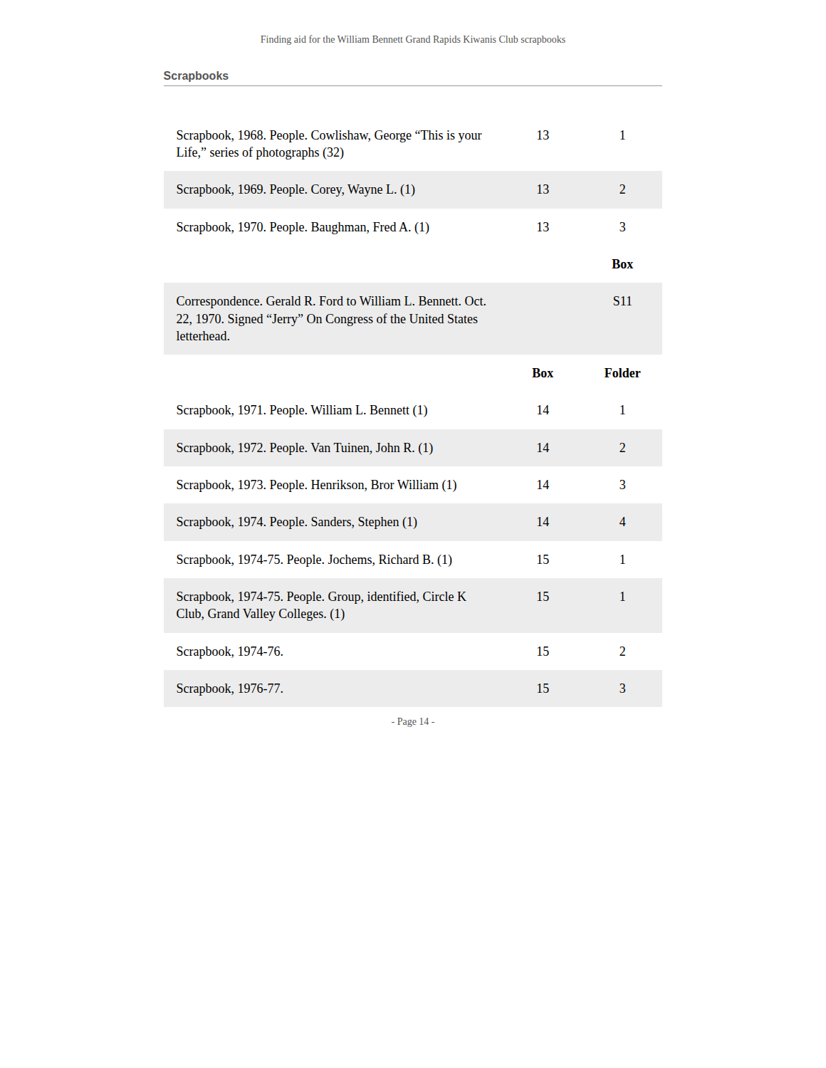Finding aid for the William Bennett Grand Rapids Kiwanis Club scrapbooks
Scrapbooks
| Scrapbook, 1968. People. Cowlishaw, George “This is your Life,” series of photographs (32) | 13 | 1 |
| Scrapbook, 1969. People. Corey, Wayne L. (1) | 13 | 2 |
| Scrapbook, 1970. People. Baughman, Fred A. (1) | 13 | 3 |
| | | Box |
| Correspondence. Gerald R. Ford to William L. Bennett. Oct. 22, 1970. Signed “Jerry” On Congress of the United States letterhead. | | S11 |
| | Box | Folder |
| Scrapbook, 1971. People. William L. Bennett (1) | 14 | 1 |
| Scrapbook, 1972. People. Van Tuinen, John R. (1) | 14 | 2 |
| Scrapbook, 1973. People. Henrikson, Bror William (1) | 14 | 3 |
| Scrapbook, 1974. People. Sanders, Stephen (1) | 14 | 4 |
| Scrapbook, 1974-75. People. Jochems, Richard B. (1) | 15 | 1 |
| Scrapbook, 1974-75. People. Group, identified, Circle K Club, Grand Valley Colleges. (1) | 15 | 1 |
| Scrapbook, 1974-76. | 15 | 2 |
| Scrapbook, 1976-77. | 15 | 3 |
- Page 14 -